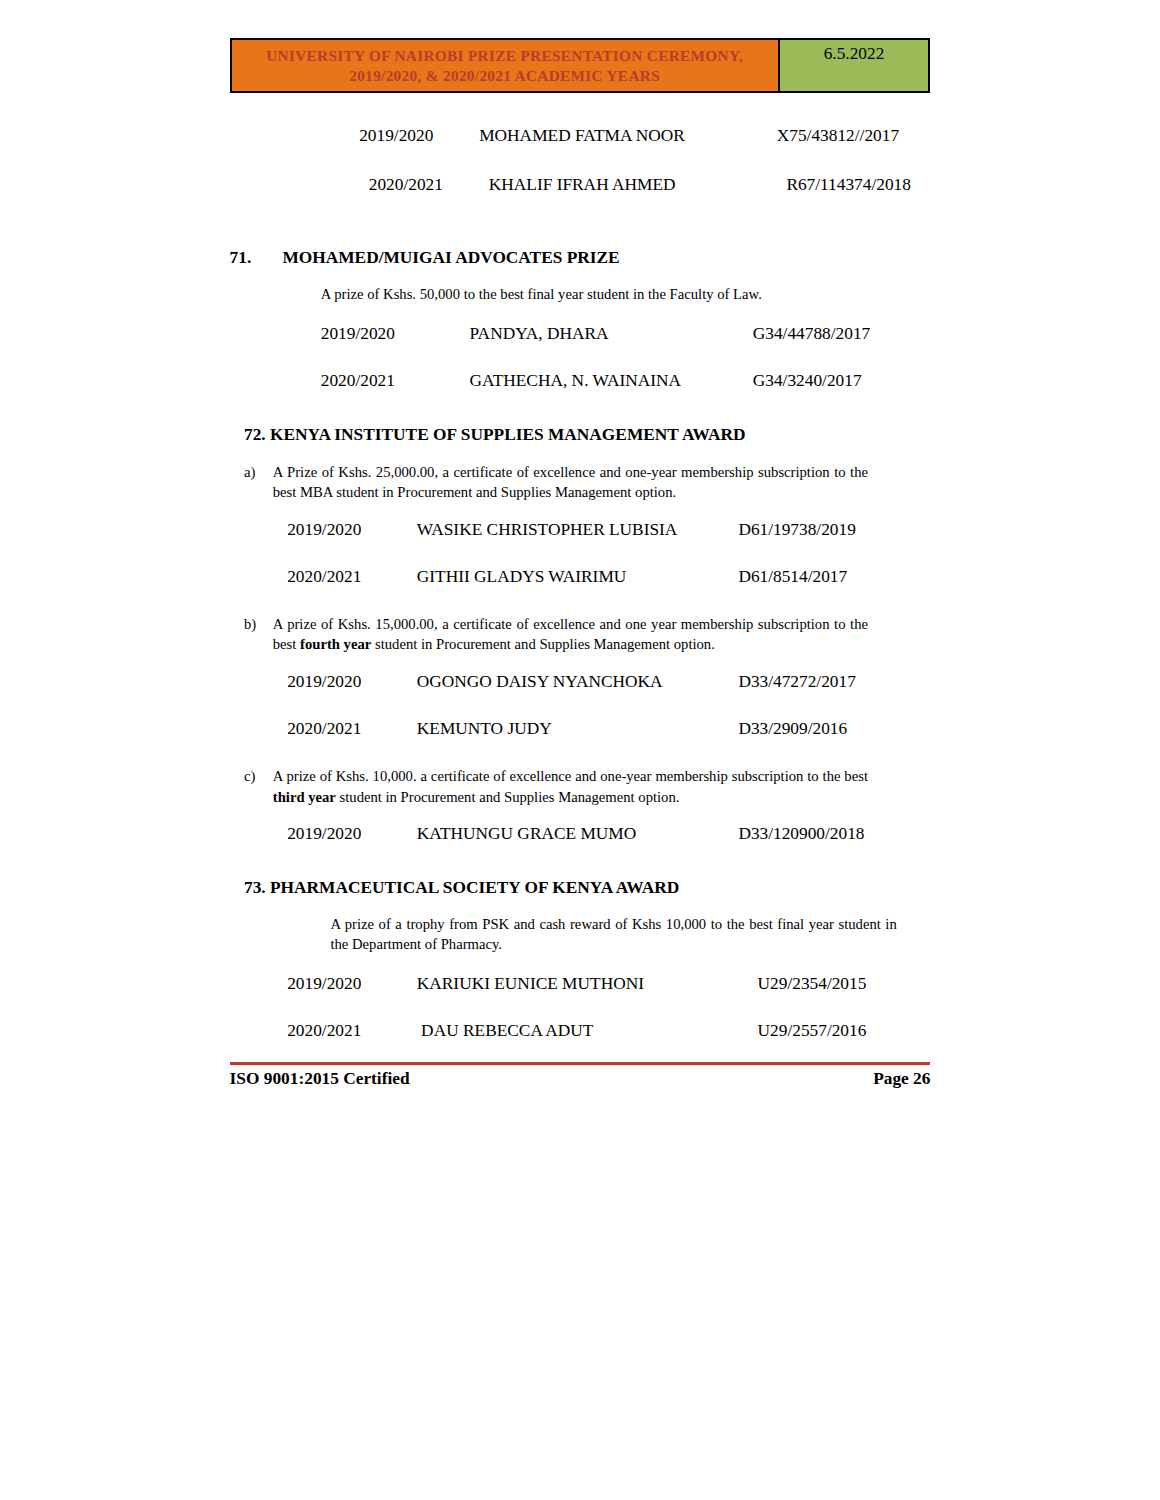UNIVERSITY OF NAIROBI PRIZE PRESENTATION CEREMONY,
2019/2020, & 2020/2021 ACADEMIC YEARS
6.5.2022
2019/2020 MOHAMED FATMA NOOR X75/43812//2017
2020/2021 KHALIF IFRAH AHMED R67/114374/2018
71. MOHAMED/MUIGAI ADVOCATES PRIZE
A prize of Kshs. 50,000 to the best final year student in the Faculty of Law.
2019/2020 PANDYA, DHARA G34/44788/2017
2020/2021 GATHECHA, N. WAINAINA G34/3240/2017
72. KENYA INSTITUTE OF SUPPLIES MANAGEMENT AWARD
a)
A Prize of Kshs. 25,000.00, a certificate of excellence and one-year membership subscription to the best MBA student in Procurement and Supplies Management option.
2019/2020 WASIKE CHRISTOPHER LUBISIA D61/19738/2019
2020/2021 GITHII GLADYS WAIRIMU D61/8514/2017
b)
A prize of Kshs. 15,000.00, a certificate of excellence and one year membership subscription to the best fourth year student in Procurement and Supplies Management option.
2019/2020 OGONGO DAISY NYANCHOKA D33/47272/2017
2020/2021 KEMUNTO JUDY D33/2909/2016
c)
A prize of Kshs. 10,000. a certificate of excellence and one-year membership subscription to the best third year student in Procurement and Supplies Management option.
2019/2020 KATHUNGU GRACE MUMO D33/120900/2018
73. PHARMACEUTICAL SOCIETY OF KENYA AWARD
A prize of a trophy from PSK and cash reward of Kshs 10,000 to the best final year student in the Department of Pharmacy.
2019/2020 KARIUKI EUNICE MUTHONI U29/2354/2015
2020/2021 DAU REBECCA ADUT U29/2557/2016
ISO 9001:2015 Certified
Page 26